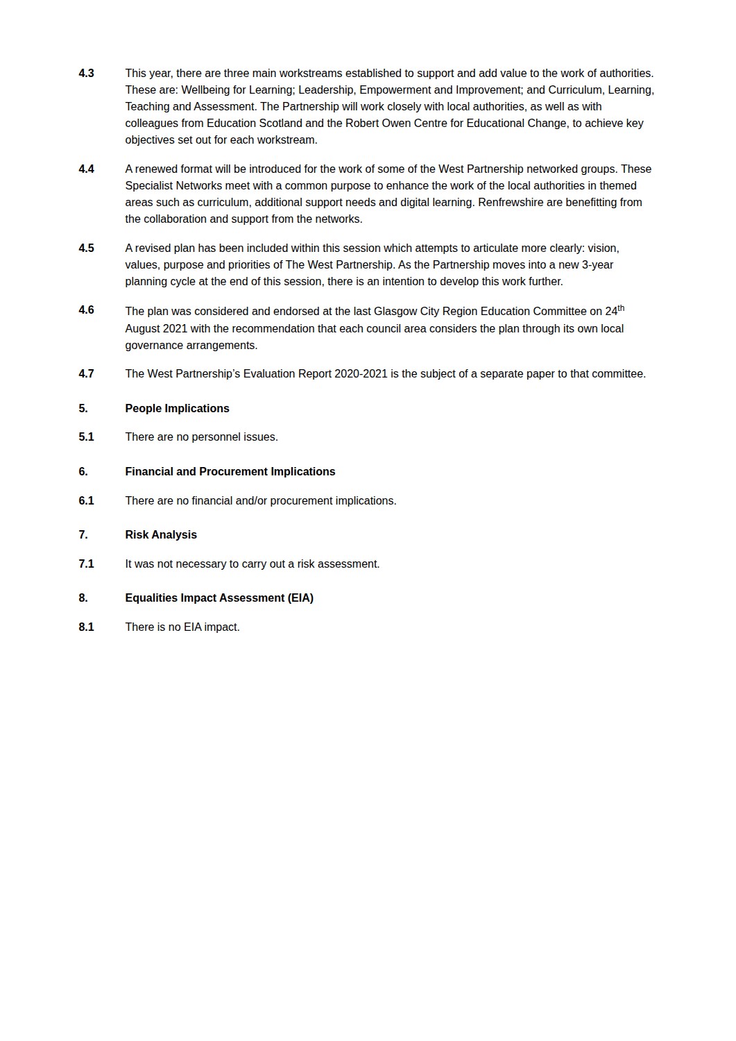4.3
This year, there are three main workstreams established to support and add value to the work of authorities. These are: Wellbeing for Learning; Leadership, Empowerment and Improvement; and Curriculum, Learning, Teaching and Assessment. The Partnership will work closely with local authorities, as well as with colleagues from Education Scotland and the Robert Owen Centre for Educational Change, to achieve key objectives set out for each workstream.
4.4
A renewed format will be introduced for the work of some of the West Partnership networked groups. These Specialist Networks meet with a common purpose to enhance the work of the local authorities in themed areas such as curriculum, additional support needs and digital learning. Renfrewshire are benefitting from the collaboration and support from the networks.
4.5
A revised plan has been included within this session which attempts to articulate more clearly: vision, values, purpose and priorities of The West Partnership. As the Partnership moves into a new 3-year planning cycle at the end of this session, there is an intention to develop this work further.
4.6
The plan was considered and endorsed at the last Glasgow City Region Education Committee on 24th August 2021 with the recommendation that each council area considers the plan through its own local governance arrangements.
4.7
The West Partnership’s Evaluation Report 2020-2021 is the subject of a separate paper to that committee.
5. People Implications
5.1
There are no personnel issues.
6. Financial and Procurement Implications
6.1
There are no financial and/or procurement implications.
7. Risk Analysis
7.1
It was not necessary to carry out a risk assessment.
8. Equalities Impact Assessment (EIA)
8.1
There is no EIA impact.